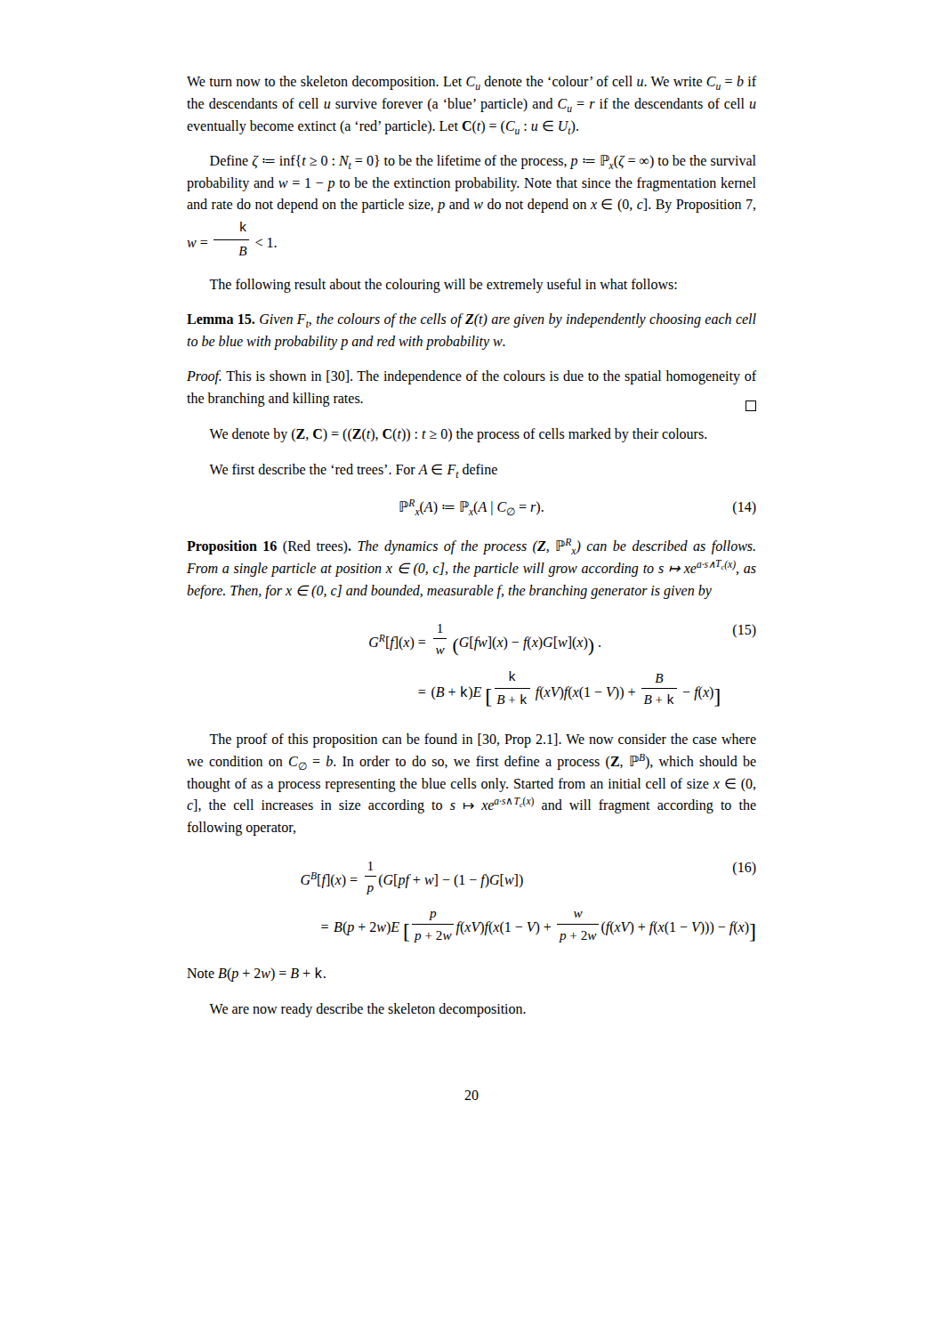We turn now to the skeleton decomposition. Let Cu denote the ‘colour’ of cell u. We write Cu = b if the descendants of cell u survive forever (a ‘blue’ particle) and Cu = r if the descendants of cell u eventually become extinct (a ‘red’ particle). Let C(t) = (Cu : u ∈ Ut).
Define ζ ≔ inf{t ≥ 0 : Nt = 0} to be the lifetime of the process, p ≔ ℙx(ζ = ∞) to be the survival probability and w = 1 − p to be the extinction probability. Note that since the fragmentation kernel and rate do not depend on the particle size, p and w do not depend on x ∈ (0, c]. By Proposition 7, w = kB < 1.
The following result about the colouring will be extremely useful in what follows:
Lemma 15. Given Ft, the colours of the cells of Z(t) are given by independently choosing each cell to be blue with probability p and red with probability w.
Proof. This is shown in [30]. The independence of the colours is due to the spatial homogeneity of the branching and killing rates.
We denote by (Z, C) = ((Z(t), C(t)) : t ≥ 0) the process of cells marked by their colours.
We first describe the ‘red trees’. For A ∈ Ft define
ℙRx(A) ≔ ℙx(A | C∅ = r). (14)
Proposition 16 (Red trees). The dynamics of the process (Z, ℙRx) can be described as follows. From a single particle at position x ∈ (0, c], the particle will grow according to s ↦ xea·s∧Tc(x), as before. Then, for x ∈ (0, c] and bounded, measurable f, the branching generator is given by
GR[f](x) =
1 w (G[fw](x) − f(x)G[w](x)) .
(15)
=
(B + k)E [kB + k f(xV)f(x(1 − V)) + BB + k − f(x)]
The proof of this proposition can be found in [30, Prop 2.1]. We now consider the case where we condition on C∅ = b. In order to do so, we first define a process (Z, ℙB), which should be thought of as a process representing the blue cells only. Started from an initial cell of size x ∈ (0, c], the cell increases in size according to s ↦ xea·s∧Tc(x) and will fragment according to the following operator,
GB[f](x) =
1 p(G[pf + w] − (1 − f)G[w])
(16)
=
B(p + 2w)E [pp + 2w f(xV)f(x(1 − V) + wp + 2w(f(xV) + f(x(1 − V))) − f(x)]
Note B(p + 2w) = B + k.
We are now ready describe the skeleton decomposition.
20